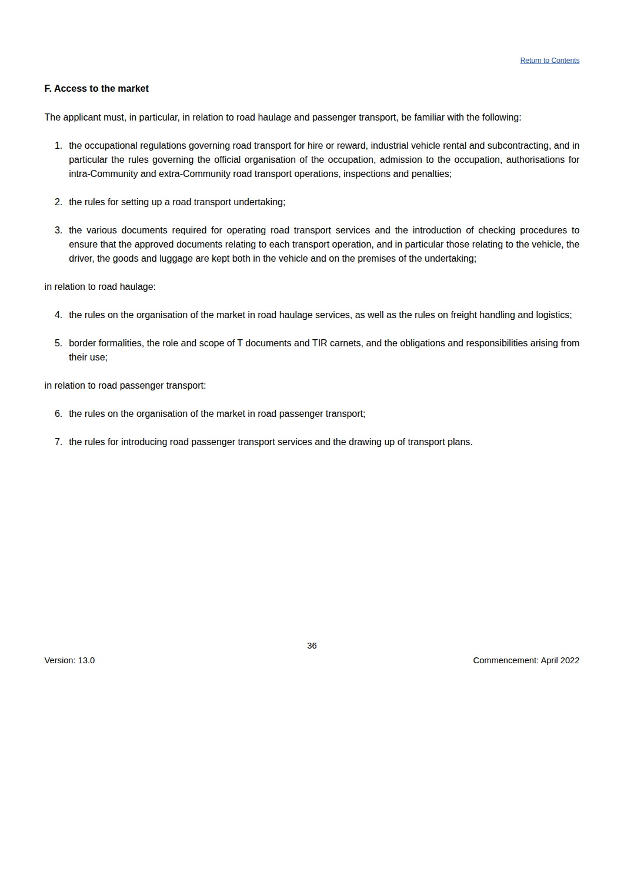Return to Contents
F. Access to the market
The applicant must, in particular, in relation to road haulage and passenger transport, be familiar with the following:
the occupational regulations governing road transport for hire or reward, industrial vehicle rental and subcontracting, and in particular the rules governing the official organisation of the occupation, admission to the occupation, authorisations for intra-Community and extra-Community road transport operations, inspections and penalties;
the rules for setting up a road transport undertaking;
the various documents required for operating road transport services and the introduction of checking procedures to ensure that the approved documents relating to each transport operation, and in particular those relating to the vehicle, the driver, the goods and luggage are kept both in the vehicle and on the premises of the undertaking;
in relation to road haulage:
the rules on the organisation of the market in road haulage services, as well as the rules on freight handling and logistics;
border formalities, the role and scope of T documents and TIR carnets, and the obligations and responsibilities arising from their use;
in relation to road passenger transport:
the rules on the organisation of the market in road passenger transport;
the rules for introducing road passenger transport services and the drawing up of transport plans.
36
Version: 13.0 Commencement: April 2022